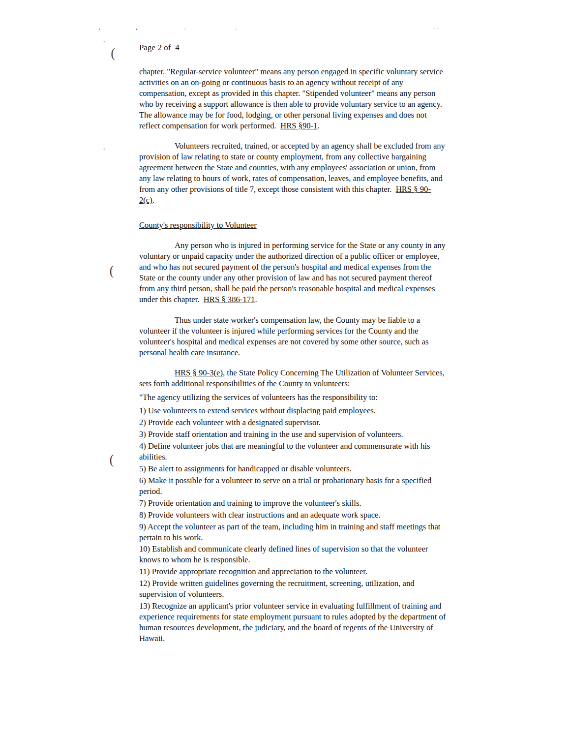‘ ‘
· ·
· ·
·
·
(
(
(
Page 2 of 4
chapter. "Regular-service volunteer" means any person engaged in specific voluntary service activities on an on-going or continuous basis to an agency without receipt of any compensation, except as provided in this chapter. "Stipended volunteer" means any person who by receiving a support allowance is then able to provide voluntary service to an agency. The allowance may be for food, lodging, or other personal living expenses and does not reflect compensation for work performed. HRS §90-1.
Volunteers recruited, trained, or accepted by an agency shall be excluded from any provision of law relating to state or county employment, from any collective bargaining agreement between the State and counties, with any employees' association or union, from any law relating to hours of work, rates of compensation, leaves, and employee benefits, and from any other provisions of title 7, except those consistent with this chapter. HRS § 90-2(c).
County's responsibility to Volunteer
Any person who is injured in performing service for the State or any county in any voluntary or unpaid capacity under the authorized direction of a public officer or employee, and who has not secured payment of the person's hospital and medical expenses from the State or the county under any other provision of law and has not secured payment thereof from any third person, shall be paid the person's reasonable hospital and medical expenses under this chapter. HRS § 386-171.
Thus under state worker's compensation law, the County may be liable to a volunteer if the volunteer is injured while performing services for the County and the volunteer's hospital and medical expenses are not covered by some other source, such as personal health care insurance.
HRS § 90-3(e), the State Policy Concerning The Utilization of Volunteer Services, sets forth additional responsibilities of the County to volunteers:
"The agency utilizing the services of volunteers has the responsibility to:
1) Use volunteers to extend services without displacing paid employees.
2) Provide each volunteer with a designated supervisor.
3) Provide staff orientation and training in the use and supervision of volunteers.
4) Define volunteer jobs that are meaningful to the volunteer and commensurate with his abilities.
5) Be alert to assignments for handicapped or disable volunteers.
6) Make it possible for a volunteer to serve on a trial or probationary basis for a specified period.
7) Provide orientation and training to improve the volunteer's skills.
8) Provide volunteers with clear instructions and an adequate work space.
9) Accept the volunteer as part of the team, including him in training and staff meetings that pertain to his work.
10) Establish and communicate clearly defined lines of supervision so that the volunteer knows to whom he is responsible.
11) Provide appropriate recognition and appreciation to the volunteer.
12) Provide written guidelines governing the recruitment, screening, utilization, and supervision of volunteers.
13) Recognize an applicant's prior volunteer service in evaluating fulfillment of training and experience requirements for state employment pursuant to rules adopted by the department of human resources development, the judiciary, and the board of regents of the University of Hawaii.